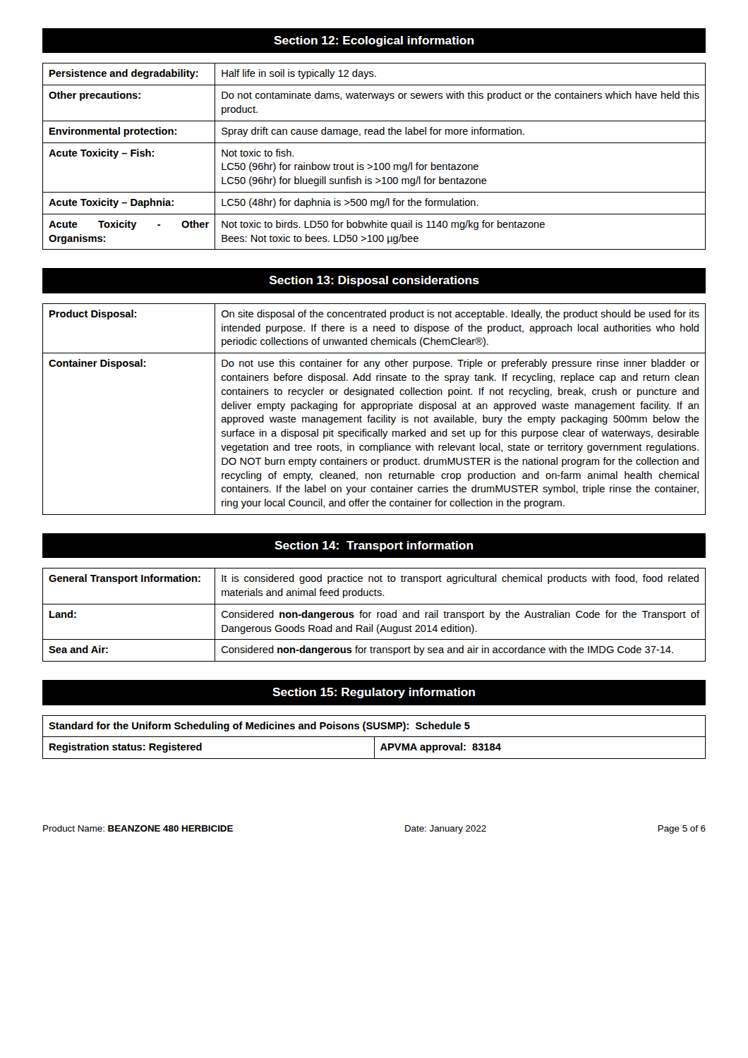Section 12: Ecological information
| Persistence and degradability: | Half life in soil is typically 12 days. |
| Other precautions: | Do not contaminate dams, waterways or sewers with this product or the containers which have held this product. |
| Environmental protection: | Spray drift can cause damage, read the label for more information. |
| Acute Toxicity – Fish: | Not toxic to fish. LC50 (96hr) for rainbow trout is >100 mg/l for bentazone LC50 (96hr) for bluegill sunfish is >100 mg/l for bentazone |
| Acute Toxicity – Daphnia: | LC50 (48hr) for daphnia is >500 mg/l for the formulation. |
| Acute Toxicity - Other Organisms: | Not toxic to birds. LD50 for bobwhite quail is 1140 mg/kg for bentazone Bees: Not toxic to bees. LD50 >100 µg/bee |
Section 13: Disposal considerations
| Product Disposal: | On site disposal of the concentrated product is not acceptable. Ideally, the product should be used for its intended purpose. If there is a need to dispose of the product, approach local authorities who hold periodic collections of unwanted chemicals (ChemClear®). |
| Container Disposal: | Do not use this container for any other purpose. Triple or preferably pressure rinse inner bladder or containers before disposal. Add rinsate to the spray tank. If recycling, replace cap and return clean containers to recycler or designated collection point. If not recycling, break, crush or puncture and deliver empty packaging for appropriate disposal at an approved waste management facility. If an approved waste management facility is not available, bury the empty packaging 500mm below the surface in a disposal pit specifically marked and set up for this purpose clear of waterways, desirable vegetation and tree roots, in compliance with relevant local, state or territory government regulations. DO NOT burn empty containers or product. drumMUSTER is the national program for the collection and recycling of empty, cleaned, non returnable crop production and on-farm animal health chemical containers. If the label on your container carries the drumMUSTER symbol, triple rinse the container, ring your local Council, and offer the container for collection in the program. |
Section 14: Transport information
| General Transport Information: | It is considered good practice not to transport agricultural chemical products with food, food related materials and animal feed products. |
| Land: | Considered non-dangerous for road and rail transport by the Australian Code for the Transport of Dangerous Goods Road and Rail (August 2014 edition). |
| Sea and Air: | Considered non-dangerous for transport by sea and air in accordance with the IMDG Code 37-14. |
Section 15: Regulatory information
| Standard for the Uniform Scheduling of Medicines and Poisons (SUSMP): Schedule 5 |
| Registration status: Registered | APVMA approval: 83184 |
Product Name: BEANZONE 480 HERBICIDE
Date: January 2022
Page 5 of 6